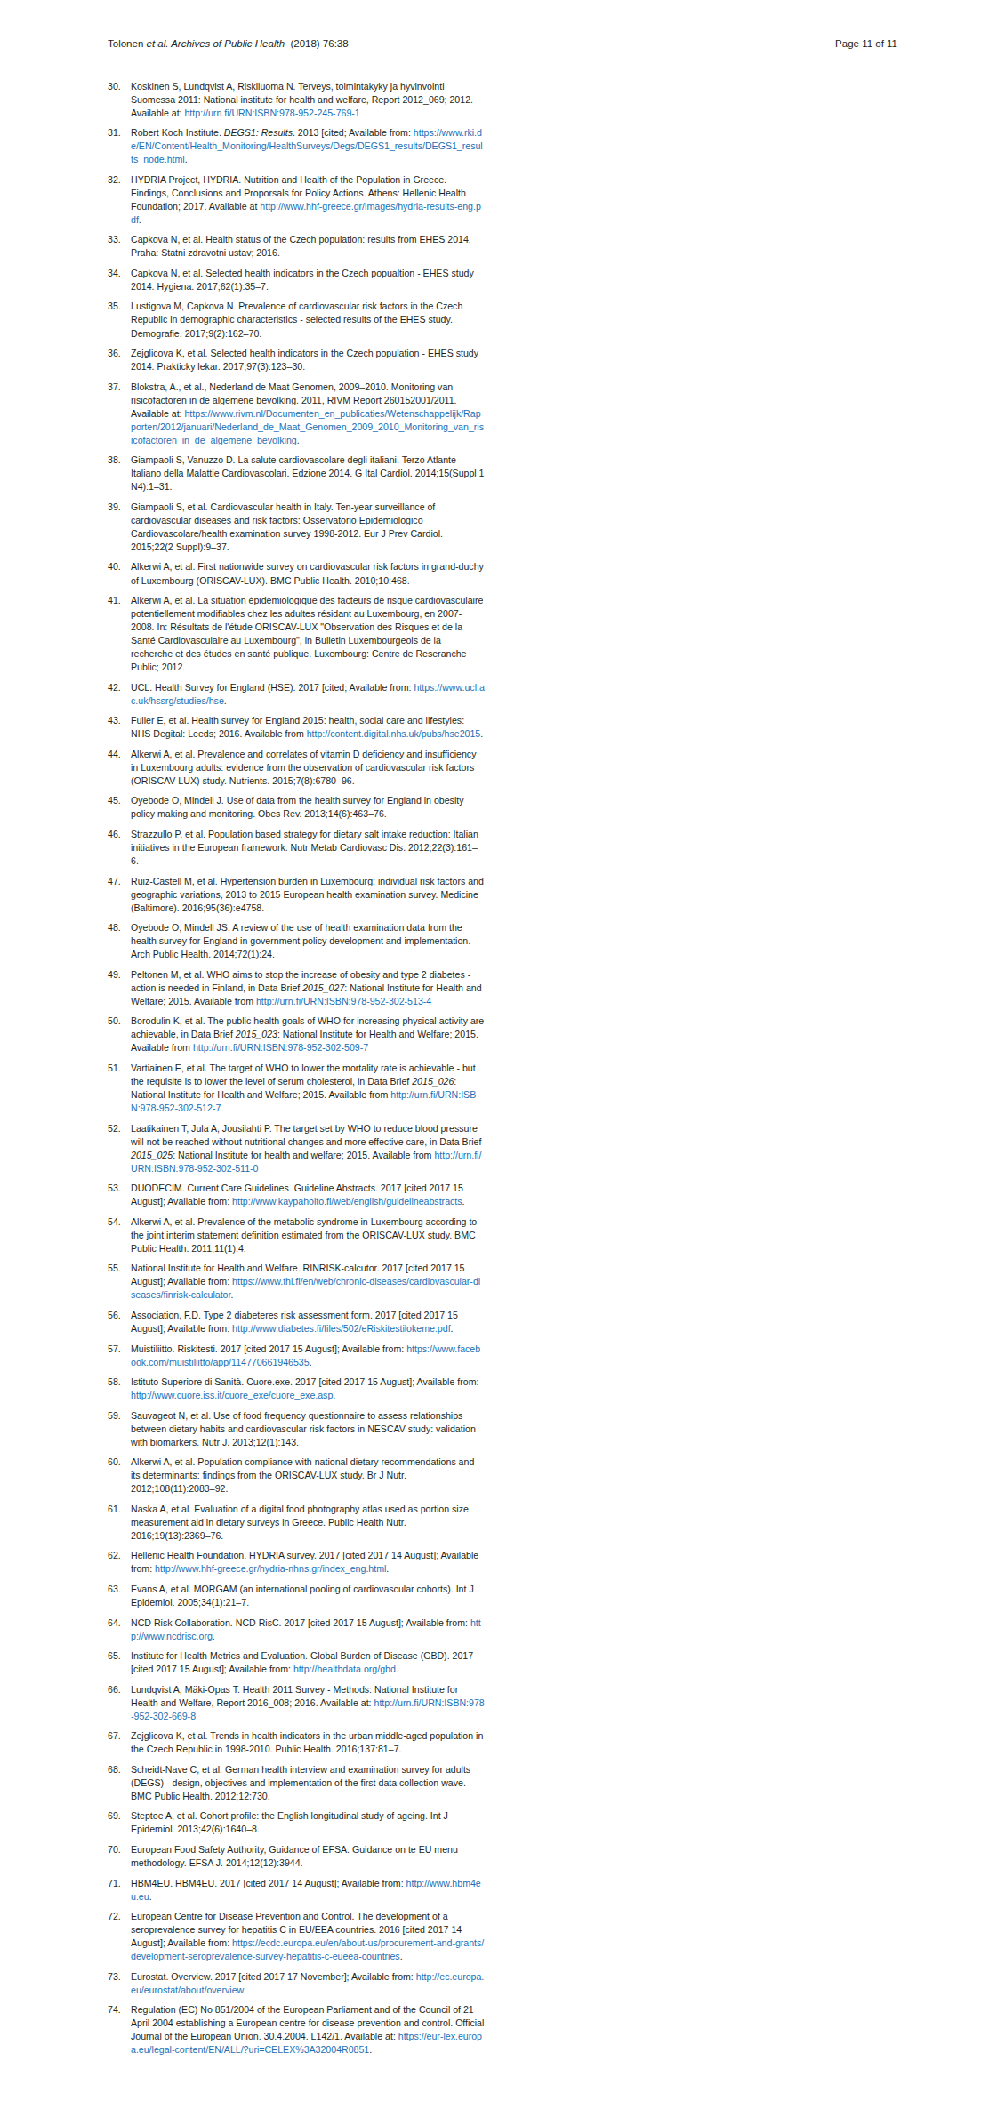Tolonen et al. Archives of Public Health (2018) 76:38
Page 11 of 11
Koskinen S, Lundqvist A, Riskiluoma N. Terveys, toimintakyky ja hyvinvointi Suomessa 2011: National institute for health and welfare, Report 2012_069; 2012. Available at: http://urn.fi/URN:ISBN:978-952-245-769-1
Robert Koch Institute. DEGS1: Results. 2013 [cited; Available from: https://www.rki.de/EN/Content/Health_Monitoring/HealthSurveys/Degs/DEGS1_results/DEGS1_results_node.html.
HYDRIA Project, HYDRIA. Nutrition and Health of the Population in Greece. Findings, Conclusions and Proporsals for Policy Actions. Athens: Hellenic Health Foundation; 2017. Available at http://www.hhf-greece.gr/images/hydria-results-eng.pdf.
Capkova N, et al. Health status of the Czech population: results from EHES 2014. Praha: Statni zdravotni ustav; 2016.
Capkova N, et al. Selected health indicators in the Czech popualtion - EHES study 2014. Hygiena. 2017;62(1):35–7.
Lustigova M, Capkova N. Prevalence of cardiovascular risk factors in the Czech Republic in demographic characteristics - selected results of the EHES study. Demografie. 2017;9(2):162–70.
Zejglicova K, et al. Selected health indicators in the Czech population - EHES study 2014. Prakticky lekar. 2017;97(3):123–30.
Blokstra, A., et al., Nederland de Maat Genomen, 2009–2010. Monitoring van risicofactoren in de algemene bevolking. 2011, RIVM Report 260152001/2011. Available at: https://www.rivm.nl/Documenten_en_publicaties/Wetenschappelijk/Rapporten/2012/januari/Nederland_de_Maat_Genomen_2009_2010_Monitoring_van_risicofactoren_in_de_algemene_bevolking.
Giampaoli S, Vanuzzo D. La salute cardiovascolare degli italiani. Terzo Atlante Italiano della Malattie Cardiovascolari. Edzione 2014. G Ital Cardiol. 2014;15(Suppl 1 N4):1–31.
Giampaoli S, et al. Cardiovascular health in Italy. Ten-year surveillance of cardiovascular diseases and risk factors: Osservatorio Epidemiologico Cardiovascolare/health examination survey 1998-2012. Eur J Prev Cardiol. 2015;22(2 Suppl):9–37.
Alkerwi A, et al. First nationwide survey on cardiovascular risk factors in grand-duchy of Luxembourg (ORISCAV-LUX). BMC Public Health. 2010;10:468.
Alkerwi A, et al. La situation épidémiologique des facteurs de risque cardiovasculaire potentiellement modifiables chez les adultes résidant au Luxembourg, en 2007-2008. In: Résultats de l'étude ORISCAV-LUX "Observation des Risques et de la Santé Cardiovasculaire au Luxembourg", in Bulletin Luxembourgeois de la recherche et des études en santé publique. Luxembourg: Centre de Reseranche Public; 2012.
UCL. Health Survey for England (HSE). 2017 [cited; Available from: https://www.ucl.ac.uk/hssrg/studies/hse.
Fuller E, et al. Health survey for England 2015: health, social care and lifestyles: NHS Degital: Leeds; 2016. Available from http://content.digital.nhs.uk/pubs/hse2015.
Alkerwi A, et al. Prevalence and correlates of vitamin D deficiency and insufficiency in Luxembourg adults: evidence from the observation of cardiovascular risk factors (ORISCAV-LUX) study. Nutrients. 2015;7(8):6780–96.
Oyebode O, Mindell J. Use of data from the health survey for England in obesity policy making and monitoring. Obes Rev. 2013;14(6):463–76.
Strazzullo P, et al. Population based strategy for dietary salt intake reduction: Italian initiatives in the European framework. Nutr Metab Cardiovasc Dis. 2012;22(3):161–6.
Ruiz-Castell M, et al. Hypertension burden in Luxembourg: individual risk factors and geographic variations, 2013 to 2015 European health examination survey. Medicine (Baltimore). 2016;95(36):e4758.
Oyebode O, Mindell JS. A review of the use of health examination data from the health survey for England in government policy development and implementation. Arch Public Health. 2014;72(1):24.
Peltonen M, et al. WHO aims to stop the increase of obesity and type 2 diabetes - action is needed in Finland, in Data Brief 2015_027: National Institute for Health and Welfare; 2015. Available from http://urn.fi/URN:ISBN:978-952-302-513-4
Borodulin K, et al. The public health goals of WHO for increasing physical activity are achievable, in Data Brief 2015_023: National Institute for Health and Welfare; 2015. Available from http://urn.fi/URN:ISBN:978-952-302-509-7
Vartiainen E, et al. The target of WHO to lower the mortality rate is achievable - but the requisite is to lower the level of serum cholesterol, in Data Brief 2015_026: National Institute for Health and Welfare; 2015. Available from http://urn.fi/URN:ISBN:978-952-302-512-7
Laatikainen T, Jula A, Jousilahti P. The target set by WHO to reduce blood pressure will not be reached without nutritional changes and more effective care, in Data Brief 2015_025: National Institute for health and welfare; 2015. Available from http://urn.fi/URN:ISBN:978-952-302-511-0
DUODECIM. Current Care Guidelines. Guideline Abstracts. 2017 [cited 2017 15 August]; Available from: http://www.kaypahoito.fi/web/english/guidelineabstracts.
Alkerwi A, et al. Prevalence of the metabolic syndrome in Luxembourg according to the joint interim statement definition estimated from the ORISCAV-LUX study. BMC Public Health. 2011;11(1):4.
National Institute for Health and Welfare. RINRISK-calcutor. 2017 [cited 2017 15 August]; Available from: https://www.thl.fi/en/web/chronic-diseases/cardiovascular-diseases/finrisk-calculator.
Association, F.D. Type 2 diabeteres risk assessment form. 2017 [cited 2017 15 August]; Available from: http://www.diabetes.fi/files/502/eRiskitestilokeme.pdf.
Muistiliitto. Riskitesti. 2017 [cited 2017 15 August]; Available from: https://www.facebook.com/muistiliitto/app/114770661946535.
Istituto Superiore di Sanità. Cuore.exe. 2017 [cited 2017 15 August]; Available from: http://www.cuore.iss.it/cuore_exe/cuore_exe.asp.
Sauvageot N, et al. Use of food frequency questionnaire to assess relationships between dietary habits and cardiovascular risk factors in NESCAV study: validation with biomarkers. Nutr J. 2013;12(1):143.
Alkerwi A, et al. Population compliance with national dietary recommendations and its determinants: findings from the ORISCAV-LUX study. Br J Nutr. 2012;108(11):2083–92.
Naska A, et al. Evaluation of a digital food photography atlas used as portion size measurement aid in dietary surveys in Greece. Public Health Nutr. 2016;19(13):2369–76.
Hellenic Health Foundation. HYDRIA survey. 2017 [cited 2017 14 August]; Available from: http://www.hhf-greece.gr/hydria-nhns.gr/index_eng.html.
Evans A, et al. MORGAM (an international pooling of cardiovascular cohorts). Int J Epidemiol. 2005;34(1):21–7.
NCD Risk Collaboration. NCD RisC. 2017 [cited 2017 15 August]; Available from: http://www.ncdrisc.org.
Institute for Health Metrics and Evaluation. Global Burden of Disease (GBD). 2017 [cited 2017 15 August]; Available from: http://healthdata.org/gbd.
Lundqvist A, Mäki-Opas T. Health 2011 Survey - Methods: National Institute for Health and Welfare, Report 2016_008; 2016. Available at: http://urn.fi/URN:ISBN:978-952-302-669-8
Zejglicova K, et al. Trends in health indicators in the urban middle-aged population in the Czech Republic in 1998-2010. Public Health. 2016;137:81–7.
Scheidt-Nave C, et al. German health interview and examination survey for adults (DEGS) - design, objectives and implementation of the first data collection wave. BMC Public Health. 2012;12:730.
Steptoe A, et al. Cohort profile: the English longitudinal study of ageing. Int J Epidemiol. 2013;42(6):1640–8.
European Food Safety Authority, Guidance of EFSA. Guidance on te EU menu methodology. EFSA J. 2014;12(12):3944.
HBM4EU. HBM4EU. 2017 [cited 2017 14 August]; Available from: http://www.hbm4eu.eu.
European Centre for Disease Prevention and Control. The development of a seroprevalence survey for hepatitis C in EU/EEA countries. 2016 [cited 2017 14 August]; Available from: https://ecdc.europa.eu/en/about-us/procurement-and-grants/development-seroprevalence-survey-hepatitis-c-eueea-countries.
Eurostat. Overview. 2017 [cited 2017 17 November]; Available from: http://ec.europa.eu/eurostat/about/overview.
Regulation (EC) No 851/2004 of the European Parliament and of the Council of 21 April 2004 establishing a European centre for disease prevention and control. Official Journal of the European Union. 30.4.2004. L142/1. Available at: https://eur-lex.europa.eu/legal-content/EN/ALL/?uri=CELEX%3A32004R0851.